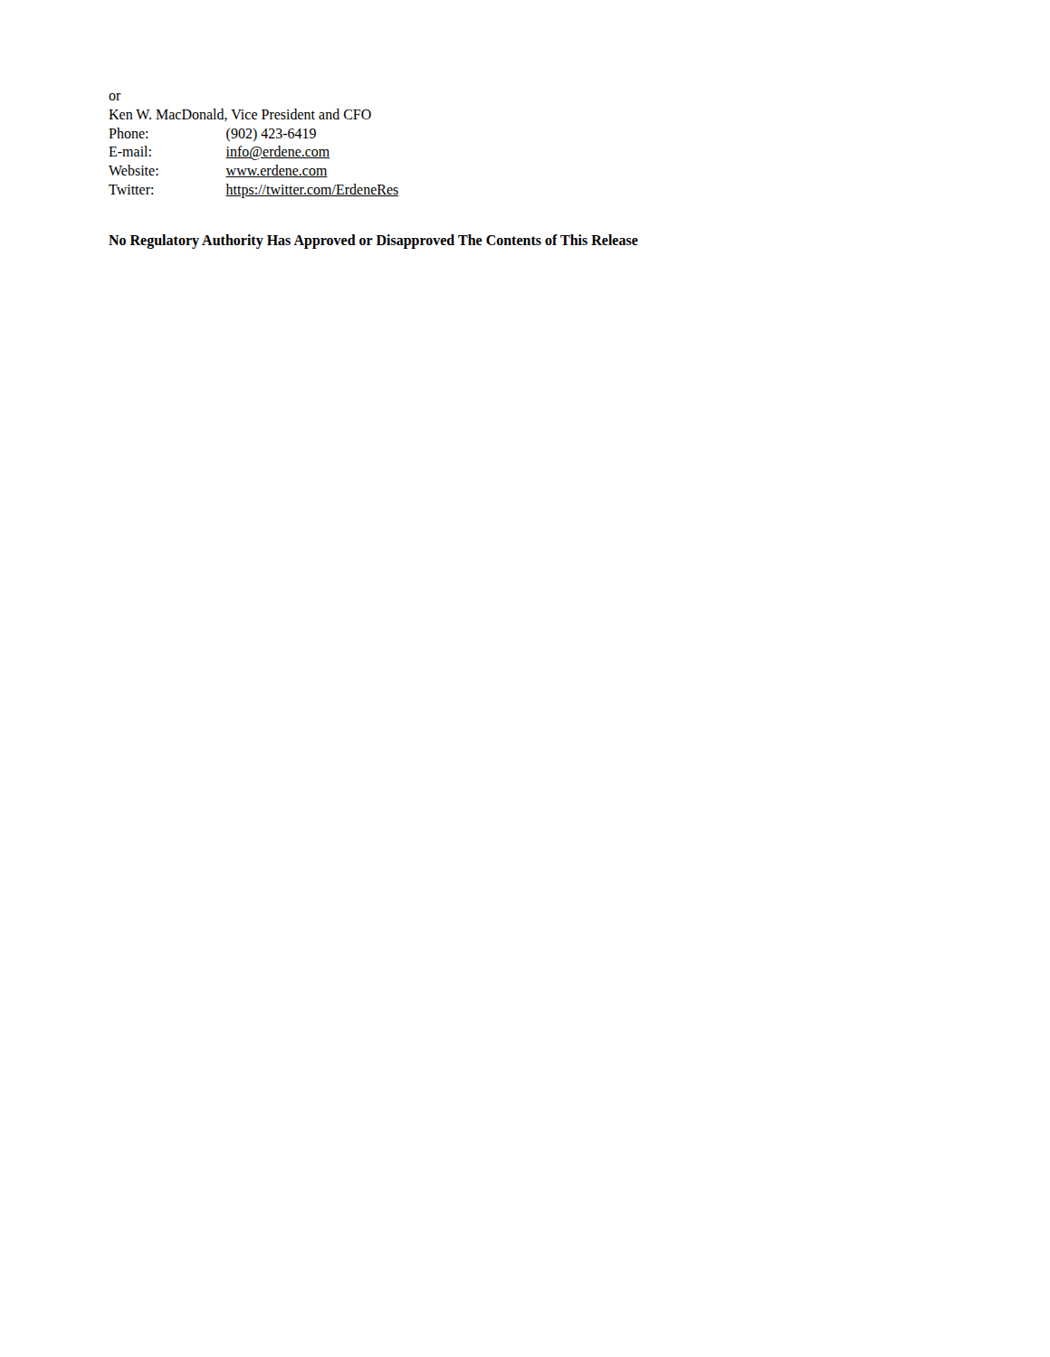or
Ken W. MacDonald, Vice President and CFO
| Phone: | (902) 423-6419 |
| E-mail: | info@erdene.com |
| Website: | www.erdene.com |
| Twitter: | https://twitter.com/ErdeneRes |
No Regulatory Authority Has Approved or Disapproved The Contents of This Release